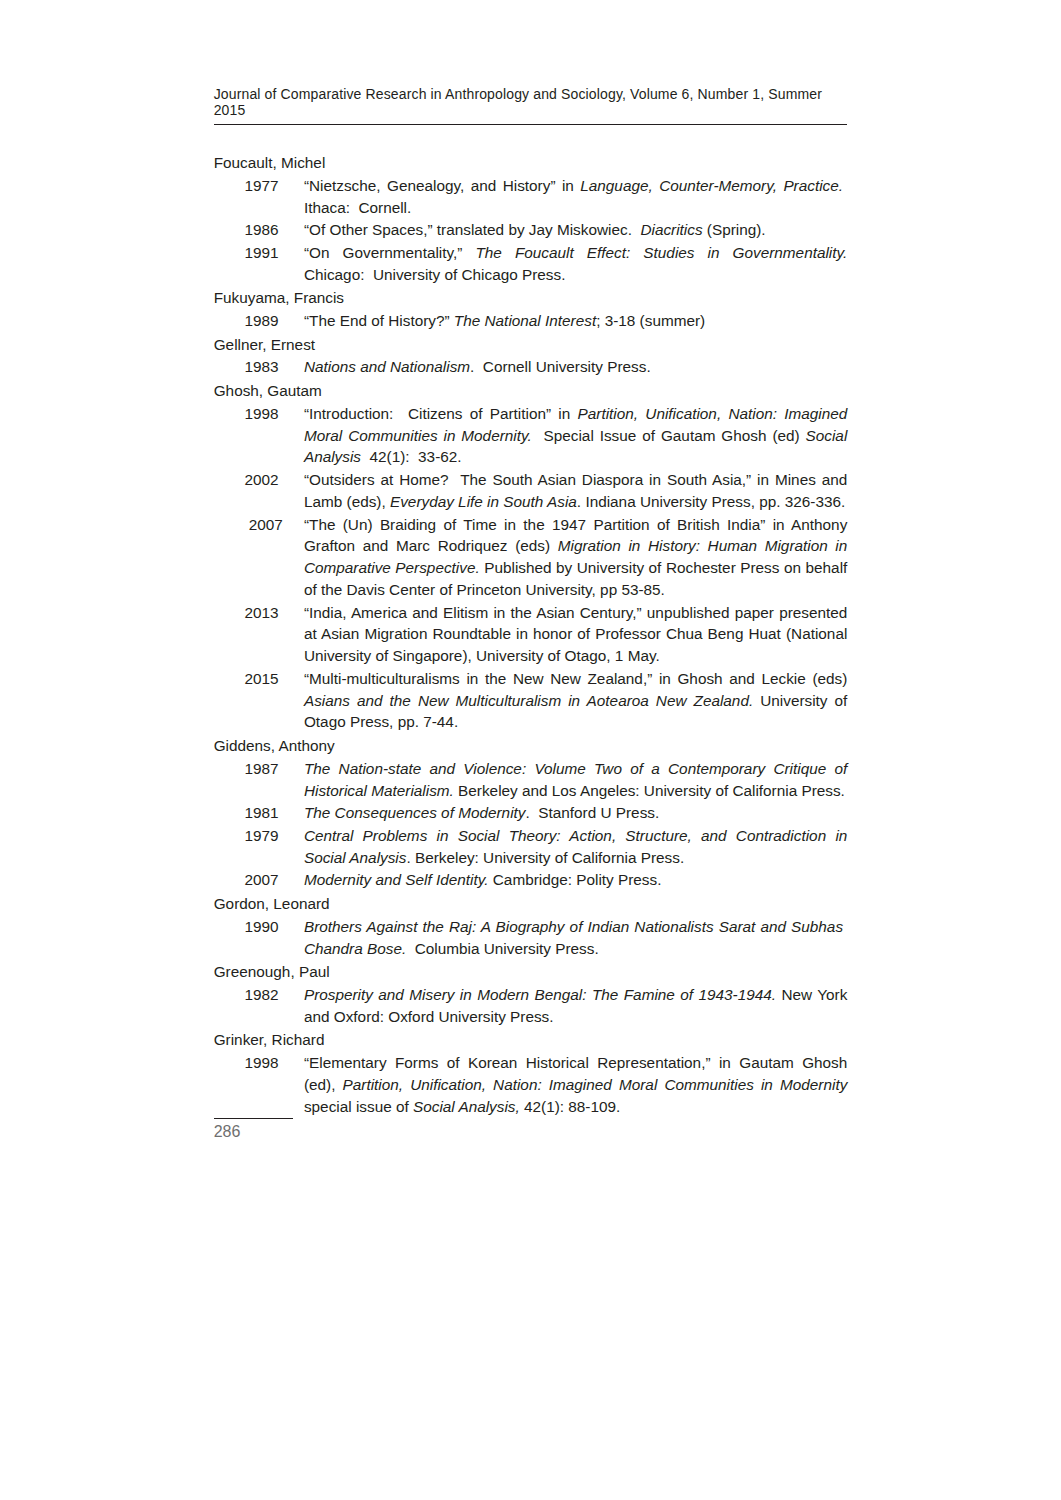Journal of Comparative Research in Anthropology and Sociology, Volume 6, Number 1, Summer 2015
Foucault, Michel
1977
“Nietzsche, Genealogy, and History” in Language, Counter-Memory, Practice. Ithaca: Cornell.
1986
“Of Other Spaces,” translated by Jay Miskowiec. Diacritics (Spring).
1991
“On Governmentality,” The Foucault Effect: Studies in Governmentality. Chicago: University of Chicago Press.
Fukuyama, Francis
1989
“The End of History?” The National Interest; 3-18 (summer)
Gellner, Ernest
1983
Nations and Nationalism. Cornell University Press.
Ghosh, Gautam
1998
“Introduction: Citizens of Partition” in Partition, Unification, Nation: Imagined Moral Communities in Modernity. Special Issue of Gautam Ghosh (ed) Social Analysis 42(1): 33-62.
2002
“Outsiders at Home? The South Asian Diaspora in South Asia,” in Mines and Lamb (eds), Everyday Life in South Asia. Indiana University Press, pp. 326-336.
2007
“The (Un) Braiding of Time in the 1947 Partition of British India” in Anthony Grafton and Marc Rodriquez (eds) Migration in History: Human Migration in Comparative Perspective. Published by University of Rochester Press on behalf of the Davis Center of Princeton University, pp 53-85.
2013
“India, America and Elitism in the Asian Century,” unpublished paper presented at Asian Migration Roundtable in honor of Professor Chua Beng Huat (National University of Singapore), University of Otago, 1 May.
2015
“Multi-multiculturalisms in the New New Zealand,” in Ghosh and Leckie (eds) Asians and the New Multiculturalism in Aotearoa New Zealand. University of Otago Press, pp. 7-44.
Giddens, Anthony
1987
The Nation-state and Violence: Volume Two of a Contemporary Critique of Historical Materialism. Berkeley and Los Angeles: University of California Press.
1981
The Consequences of Modernity. Stanford U Press.
1979
Central Problems in Social Theory: Action, Structure, and Contradiction in Social Analysis. Berkeley: University of California Press.
2007
Modernity and Self Identity. Cambridge: Polity Press.
Gordon, Leonard
1990
Brothers Against the Raj: A Biography of Indian Nationalists Sarat and Subhas Chandra Bose. Columbia University Press.
Greenough, Paul
1982
Prosperity and Misery in Modern Bengal: The Famine of 1943-1944. New York and Oxford: Oxford University Press.
Grinker, Richard
1998
“Elementary Forms of Korean Historical Representation,” in Gautam Ghosh (ed), Partition, Unification, Nation: Imagined Moral Communities in Modernity special issue of Social Analysis, 42(1): 88-109.
286